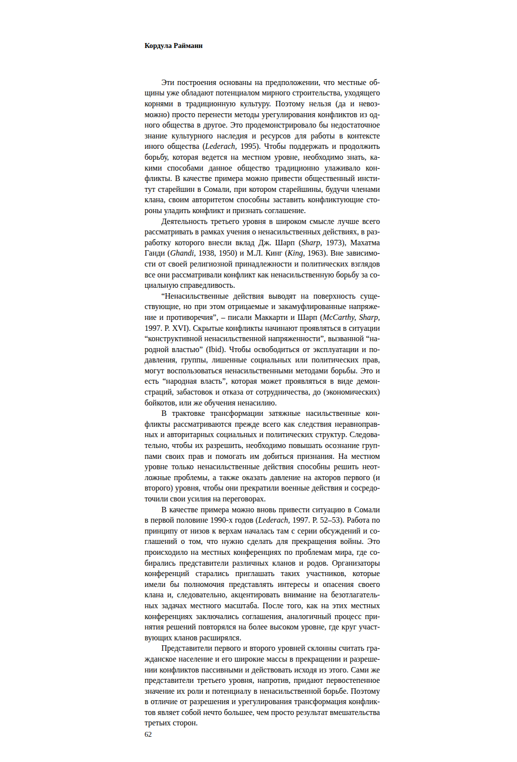Кордула Райманн
Эти построения основаны на предположении, что местные общины уже обладают потенциалом мирного строительства, уходящего корнями в традиционную культуру. Поэтому нельзя (да и невозможно) просто перенести методы урегулирования конфликтов из одного общества в другое. Это продемонстрировало бы недостаточное знание культурного наследия и ресурсов для работы в контексте иного общества (Lederach, 1995). Чтобы поддержать и продолжить борьбу, которая ведется на местном уровне, необходимо знать, какими способами данное общество традиционно улаживало конфликты. В качестве примера можно привести общественный институт старейшин в Сомали, при котором старейшины, будучи членами клана, своим авторитетом способны заставить конфликтующие стороны уладить конфликт и признать соглашение.
Деятельность третьего уровня в широком смысле лучше всего рассматривать в рамках учения о ненасильственных действиях, в разработку которого внесли вклад Дж. Шарп (Sharp, 1973), Махатма Ганди (Ghandi, 1938, 1950) и М.Л. Кинг (King, 1963). Вне зависимости от своей религиозной принадлежности и политических взглядов все они рассматривали конфликт как ненасильственную борьбу за социальную справедливость.
“Ненасильственные действия выводят на поверхность существующие, но при этом отрицаемые и закамуфлированные напряжение и противоречия”, – писали Маккарти и Шарп (McCarthy, Sharp, 1997. P. XVI). Скрытые конфликты начинают проявляться в ситуации “конструктивной ненасильственной напряженности”, вызванной “народной властью” (Ibid). Чтобы освободиться от эксплуатации и подавления, группы, лишенные социальных или политических прав, могут воспользоваться ненасильственными методами борьбы. Это и есть “народная власть”, которая может проявляться в виде демонстраций, забастовок и отказа от сотрудничества, до (экономических) бойкотов, или же обучения ненасилию.
В трактовке трансформации затяжные насильственные конфликты рассматриваются прежде всего как следствия неравноправных и авторитарных социальных и политических структур. Следовательно, чтобы их разрешить, необходимо повышать осознание группами своих прав и помогать им добиться признания. На местном уровне только ненасильственные действия способны решить неотложные проблемы, а также оказать давление на акторов первого (и второго) уровня, чтобы они прекратили военные действия и сосредоточили свои усилия на переговорах.
В качестве примера можно вновь привести ситуацию в Сомали в первой половине 1990-х годов (Lederach, 1997. P. 52–53). Работа по принципу от низов к верхам началась там с серии обсуждений и соглашений о том, что нужно сделать для прекращения войны. Это происходило на местных конференциях по проблемам мира, где собирались представители различных кланов и родов. Организаторы конференций старались приглашать таких участников, которые имели бы полномочия представлять интересы и опасения своего клана и, следовательно, акцентировать внимание на безотлагательных задачах местного масштаба. После того, как на этих местных конференциях заключались соглашения, аналогичный процесс принятия решений повторялся на более высоком уровне, где круг участвующих кланов расширялся.
Представители первого и второго уровней склонны считать гражданское население и его широкие массы в прекращении и разрешении конфликтов пассивными и действовать исходя из этого. Сами же представители третьего уровня, напротив, придают первостепенное значение их роли и потенциалу в ненасильственной борьбе. Поэтому в отличие от разрешения и урегулирования трансформация конфликтов являет собой нечто большее, чем просто результат вмешательства третьих сторон.
62